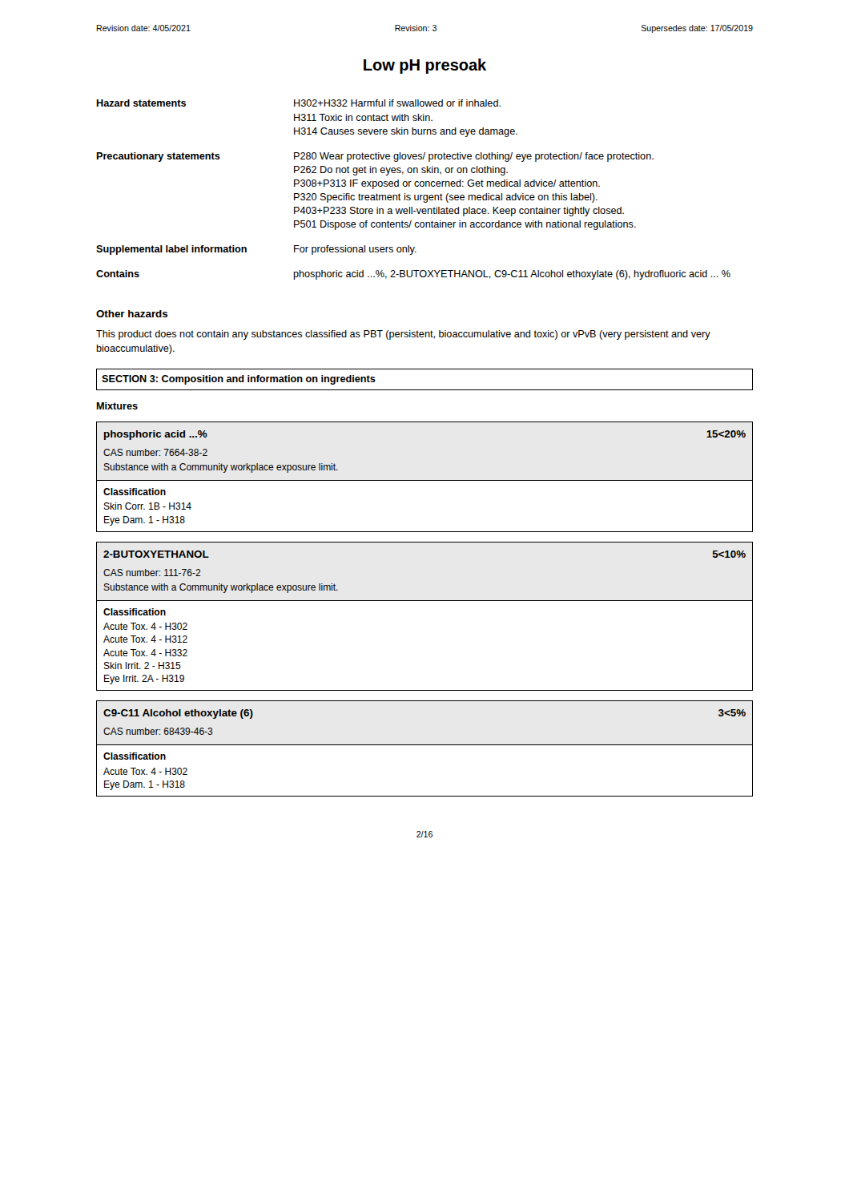Revision date: 4/05/2021 Revision: 3 Supersedes date: 17/05/2019
Low pH presoak
| Hazard statements | H302+H332 Harmful if swallowed or if inhaled. H311 Toxic in contact with skin. H314 Causes severe skin burns and eye damage. |
| Precautionary statements | P280 Wear protective gloves/ protective clothing/ eye protection/ face protection. P262 Do not get in eyes, on skin, or on clothing. P308+P313 IF exposed or concerned: Get medical advice/ attention. P320 Specific treatment is urgent (see medical advice on this label). P403+P233 Store in a well-ventilated place. Keep container tightly closed. P501 Dispose of contents/ container in accordance with national regulations. |
| Supplemental label information | For professional users only. |
| Contains | phosphoric acid ...%, 2-BUTOXYETHANOL, C9-C11 Alcohol ethoxylate (6), hydrofluoric acid ... % |
Other hazards
This product does not contain any substances classified as PBT (persistent, bioaccumulative and toxic) or vPvB (very persistent and very bioaccumulative).
SECTION 3: Composition and information on ingredients
Mixtures
phosphoric acid ...% 15<20%
CAS number: 7664-38-2
Substance with a Community workplace exposure limit.
Classification
Skin Corr. 1B - H314
Eye Dam. 1 - H318
2-BUTOXYETHANOL 5<10%
CAS number: 111-76-2
Substance with a Community workplace exposure limit.
Classification
Acute Tox. 4 - H302
Acute Tox. 4 - H312
Acute Tox. 4 - H332
Skin Irrit. 2 - H315
Eye Irrit. 2A - H319
C9-C11 Alcohol ethoxylate (6) 3<5%
CAS number: 68439-46-3
Classification
Acute Tox. 4 - H302
Eye Dam. 1 - H318
2/16